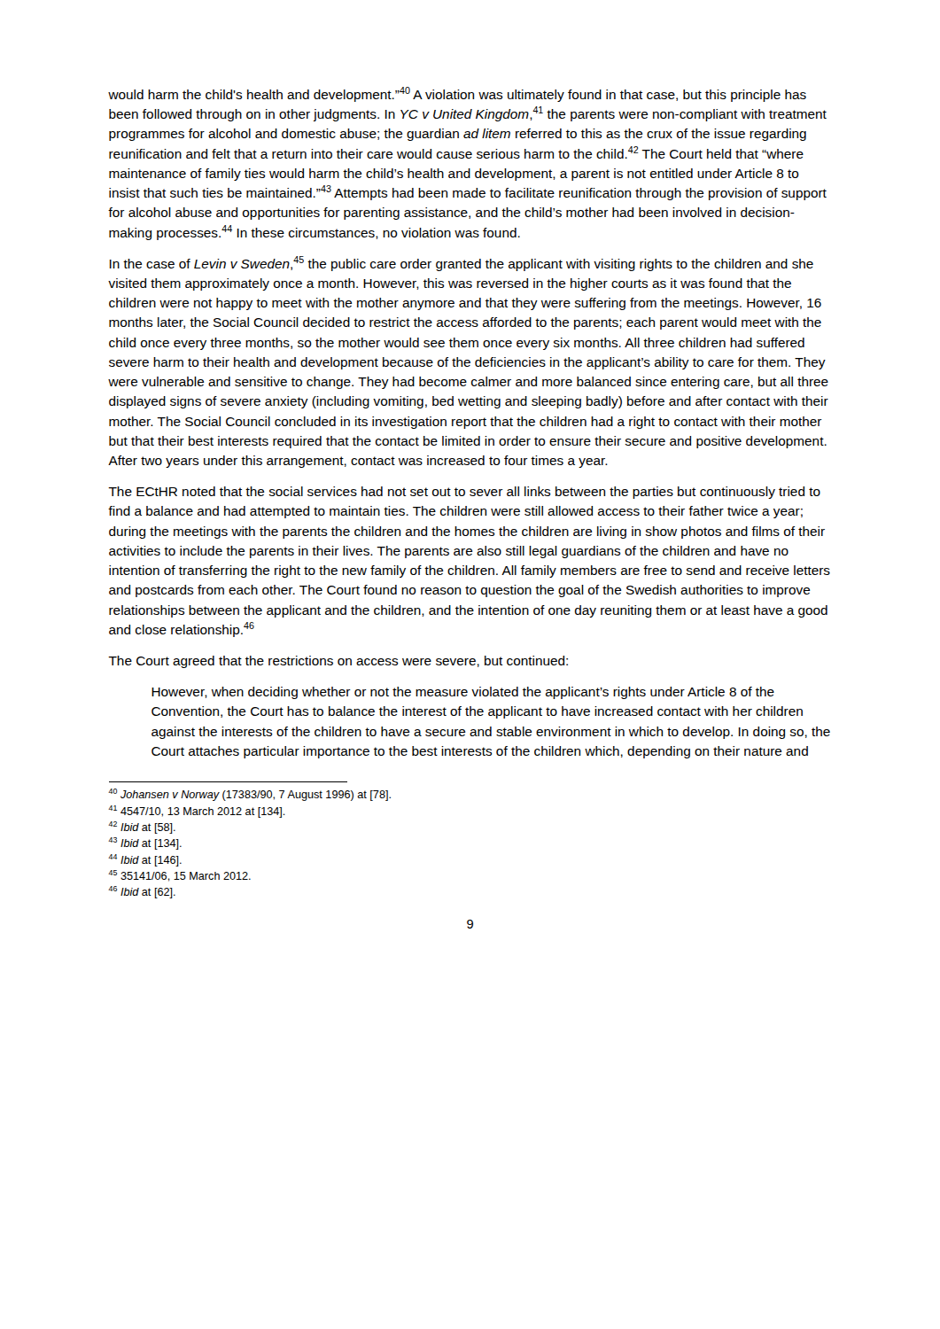would harm the child's health and development.”40 A violation was ultimately found in that case, but this principle has been followed through on in other judgments. In YC v United Kingdom,41 the parents were non-compliant with treatment programmes for alcohol and domestic abuse; the guardian ad litem referred to this as the crux of the issue regarding reunification and felt that a return into their care would cause serious harm to the child.42 The Court held that “where maintenance of family ties would harm the child’s health and development, a parent is not entitled under Article 8 to insist that such ties be maintained.”43 Attempts had been made to facilitate reunification through the provision of support for alcohol abuse and opportunities for parenting assistance, and the child’s mother had been involved in decision-making processes.44 In these circumstances, no violation was found.
In the case of Levin v Sweden,45 the public care order granted the applicant with visiting rights to the children and she visited them approximately once a month. However, this was reversed in the higher courts as it was found that the children were not happy to meet with the mother anymore and that they were suffering from the meetings. However, 16 months later, the Social Council decided to restrict the access afforded to the parents; each parent would meet with the child once every three months, so the mother would see them once every six months. All three children had suffered severe harm to their health and development because of the deficiencies in the applicant’s ability to care for them. They were vulnerable and sensitive to change. They had become calmer and more balanced since entering care, but all three displayed signs of severe anxiety (including vomiting, bed wetting and sleeping badly) before and after contact with their mother. The Social Council concluded in its investigation report that the children had a right to contact with their mother but that their best interests required that the contact be limited in order to ensure their secure and positive development. After two years under this arrangement, contact was increased to four times a year.
The ECtHR noted that the social services had not set out to sever all links between the parties but continuously tried to find a balance and had attempted to maintain ties. The children were still allowed access to their father twice a year; during the meetings with the parents the children and the homes the children are living in show photos and films of their activities to include the parents in their lives. The parents are also still legal guardians of the children and have no intention of transferring the right to the new family of the children. All family members are free to send and receive letters and postcards from each other. The Court found no reason to question the goal of the Swedish authorities to improve relationships between the applicant and the children, and the intention of one day reuniting them or at least have a good and close relationship.46
The Court agreed that the restrictions on access were severe, but continued:
However, when deciding whether or not the measure violated the applicant’s rights under Article 8 of the Convention, the Court has to balance the interest of the applicant to have increased contact with her children against the interests of the children to have a secure and stable environment in which to develop. In doing so, the Court attaches particular importance to the best interests of the children which, depending on their nature and
40 Johansen v Norway (17383/90, 7 August 1996) at [78].
41 4547/10, 13 March 2012 at [134].
42 Ibid at [58].
43 Ibid at [134].
44 Ibid at [146].
45 35141/06, 15 March 2012.
46 Ibid at [62].
9